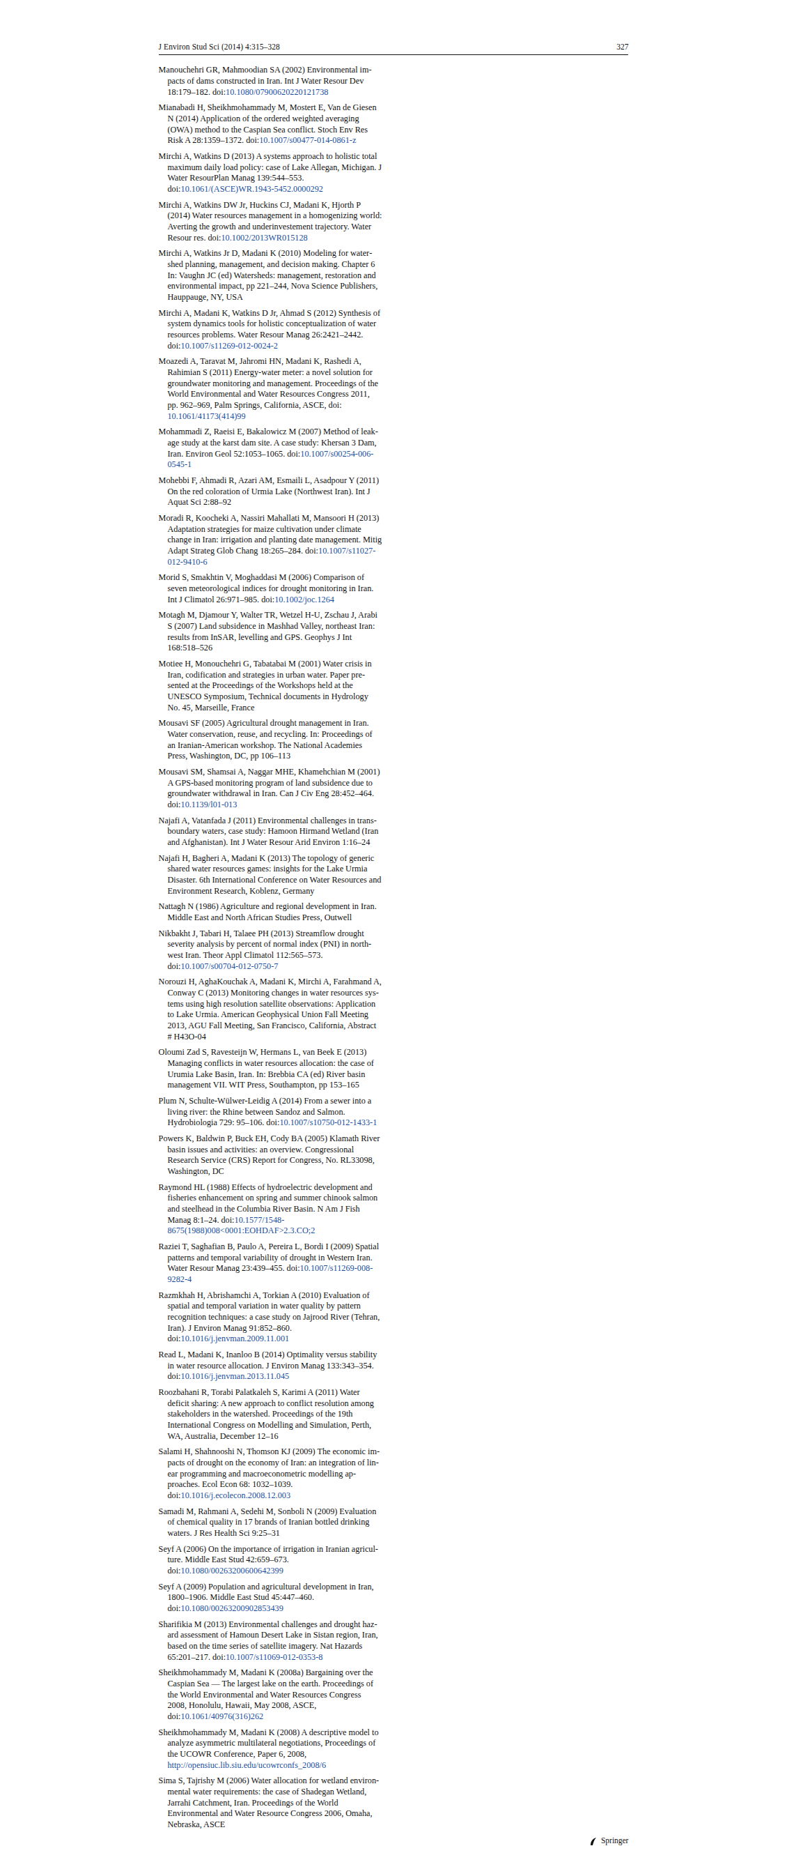J Environ Stud Sci (2014) 4:315–328
327
Manouchehri GR, Mahmoodian SA (2002) Environmental impacts of dams constructed in Iran. Int J Water Resour Dev 18:179–182. doi:10.1080/07900620220121738
Mianabadi H, Sheikhmohammady M, Mostert E, Van de Giesen N (2014) Application of the ordered weighted averaging (OWA) method to the Caspian Sea conflict. Stoch Env Res Risk A 28:1359–1372. doi:10.1007/s00477-014-0861-z
Mirchi A, Watkins D (2013) A systems approach to holistic total maximum daily load policy: case of Lake Allegan, Michigan. J Water ResourPlan Manag 139:544–553. doi:10.1061/(ASCE)WR.1943-5452.0000292
Mirchi A, Watkins DW Jr, Huckins CJ, Madani K, Hjorth P (2014) Water resources management in a homogenizing world: Averting the growth and underinvestement trajectory. Water Resour res. doi:10.1002/2013WR015128
Mirchi A, Watkins Jr D, Madani K (2010) Modeling for watershed planning, management, and decision making. Chapter 6 In: Vaughn JC (ed) Watersheds: management, restoration and environmental impact, pp 221–244, Nova Science Publishers, Hauppauge, NY, USA
Mirchi A, Madani K, Watkins D Jr, Ahmad S (2012) Synthesis of system dynamics tools for holistic conceptualization of water resources problems. Water Resour Manag 26:2421–2442. doi:10.1007/s11269-012-0024-2
Moazedi A, Taravat M, Jahromi HN, Madani K, Rashedi A, Rahimian S (2011) Energy-water meter: a novel solution for groundwater monitoring and management. Proceedings of the World Environmental and Water Resources Congress 2011, pp. 962–969, Palm Springs, California, ASCE, doi: 10.1061/41173(414)99
Mohammadi Z, Raeisi E, Bakalowicz M (2007) Method of leakage study at the karst dam site. A case study: Khersan 3 Dam, Iran. Environ Geol 52:1053–1065. doi:10.1007/s00254-006-0545-1
Mohebbi F, Ahmadi R, Azari AM, Esmaili L, Asadpour Y (2011) On the red coloration of Urmia Lake (Northwest Iran). Int J Aquat Sci 2:88–92
Moradi R, Koocheki A, Nassiri Mahallati M, Mansoori H (2013) Adaptation strategies for maize cultivation under climate change in Iran: irrigation and planting date management. Mitig Adapt Strateg Glob Chang 18:265–284. doi:10.1007/s11027-012-9410-6
Morid S, Smakhtin V, Moghaddasi M (2006) Comparison of seven meteorological indices for drought monitoring in Iran. Int J Climatol 26:971–985. doi:10.1002/joc.1264
Motagh M, Djamour Y, Walter TR, Wetzel H-U, Zschau J, Arabi S (2007) Land subsidence in Mashhad Valley, northeast Iran: results from InSAR, levelling and GPS. Geophys J Int 168:518–526
Motiee H, Monouchehri G, Tabatabai M (2001) Water crisis in Iran, codification and strategies in urban water. Paper presented at the Proceedings of the Workshops held at the UNESCO Symposium, Technical documents in Hydrology No. 45, Marseille, France
Mousavi SF (2005) Agricultural drought management in Iran. Water conservation, reuse, and recycling. In: Proceedings of an Iranian-American workshop. The National Academies Press, Washington, DC, pp 106–113
Mousavi SM, Shamsai A, Naggar MHE, Khamehchian M (2001) A GPS-based monitoring program of land subsidence due to groundwater withdrawal in Iran. Can J Civ Eng 28:452–464. doi:10.1139/l01-013
Najafi A, Vatanfada J (2011) Environmental challenges in trans-boundary waters, case study: Hamoon Hirmand Wetland (Iran and Afghanistan). Int J Water Resour Arid Environ 1:16–24
Najafi H, Bagheri A, Madani K (2013) The topology of generic shared water resources games: insights for the Lake Urmia Disaster. 6th International Conference on Water Resources and Environment Research, Koblenz, Germany
Nattagh N (1986) Agriculture and regional development in Iran. Middle East and North African Studies Press, Outwell
Nikbakht J, Tabari H, Talaee PH (2013) Streamflow drought severity analysis by percent of normal index (PNI) in northwest Iran. Theor Appl Climatol 112:565–573. doi:10.1007/s00704-012-0750-7
Norouzi H, AghaKouchak A, Madani K, Mirchi A, Farahmand A, Conway C (2013) Monitoring changes in water resources systems using high resolution satellite observations: Application to Lake Urmia. American Geophysical Union Fall Meeting 2013, AGU Fall Meeting, San Francisco, California, Abstract # H43O-04
Oloumi Zad S, Ravesteijn W, Hermans L, van Beek E (2013) Managing conflicts in water resources allocation: the case of Urumia Lake Basin, Iran. In: Brebbia CA (ed) River basin management VII. WIT Press, Southampton, pp 153–165
Plum N, Schulte-Wülwer-Leidig A (2014) From a sewer into a living river: the Rhine between Sandoz and Salmon. Hydrobiologia 729: 95–106. doi:10.1007/s10750-012-1433-1
Powers K, Baldwin P, Buck EH, Cody BA (2005) Klamath River basin issues and activities: an overview. Congressional Research Service (CRS) Report for Congress, No. RL33098, Washington, DC
Raymond HL (1988) Effects of hydroelectric development and fisheries enhancement on spring and summer chinook salmon and steelhead in the Columbia River Basin. N Am J Fish Manag 8:1–24. doi:10.1577/1548-8675(1988)008<0001:EOHDAF>2.3.CO;2
Raziei T, Saghafian B, Paulo A, Pereira L, Bordi I (2009) Spatial patterns and temporal variability of drought in Western Iran. Water Resour Manag 23:439–455. doi:10.1007/s11269-008-9282-4
Razmkhah H, Abrishamchi A, Torkian A (2010) Evaluation of spatial and temporal variation in water quality by pattern recognition techniques: a case study on Jajrood River (Tehran, Iran). J Environ Manag 91:852–860. doi:10.1016/j.jenvman.2009.11.001
Read L, Madani K, Inanloo B (2014) Optimality versus stability in water resource allocation. J Environ Manag 133:343–354. doi:10.1016/j.jenvman.2013.11.045
Roozbahani R, Torabi Palatkaleh S, Karimi A (2011) Water deficit sharing: A new approach to conflict resolution among stakeholders in the watershed. Proceedings of the 19th International Congress on Modelling and Simulation, Perth, WA, Australia, December 12–16
Salami H, Shahnooshi N, Thomson KJ (2009) The economic impacts of drought on the economy of Iran: an integration of linear programming and macroeconometric modelling approaches. Ecol Econ 68: 1032–1039. doi:10.1016/j.ecolecon.2008.12.003
Samadi M, Rahmani A, Sedehi M, Sonboli N (2009) Evaluation of chemical quality in 17 brands of Iranian bottled drinking waters. J Res Health Sci 9:25–31
Seyf A (2006) On the importance of irrigation in Iranian agriculture. Middle East Stud 42:659–673. doi:10.1080/00263200600642399
Seyf A (2009) Population and agricultural development in Iran, 1800–1906. Middle East Stud 45:447–460. doi:10.1080/00263200902853439
Sharifikia M (2013) Environmental challenges and drought hazard assessment of Hamoun Desert Lake in Sistan region, Iran, based on the time series of satellite imagery. Nat Hazards 65:201–217. doi:10.1007/s11069-012-0353-8
Sheikhmohammady M, Madani K (2008a) Bargaining over the Caspian Sea — The largest lake on the earth. Proceedings of the World Environmental and Water Resources Congress 2008, Honolulu, Hawaii, May 2008, ASCE, doi:10.1061/40976(316)262
Sheikhmohammady M, Madani K (2008) A descriptive model to analyze asymmetric multilateral negotiations, Proceedings of the UCOWR Conference, Paper 6, 2008, http://opensiuc.lib.siu.edu/ucowrconfs_2008/6
Sima S, Tajrishy M (2006) Water allocation for wetland environmental water requirements: the case of Shadegan Wetland, Jarrahi Catchment, Iran. Proceedings of the World Environmental and Water Resource Congress 2006, Omaha, Nebraska, ASCE
Springer